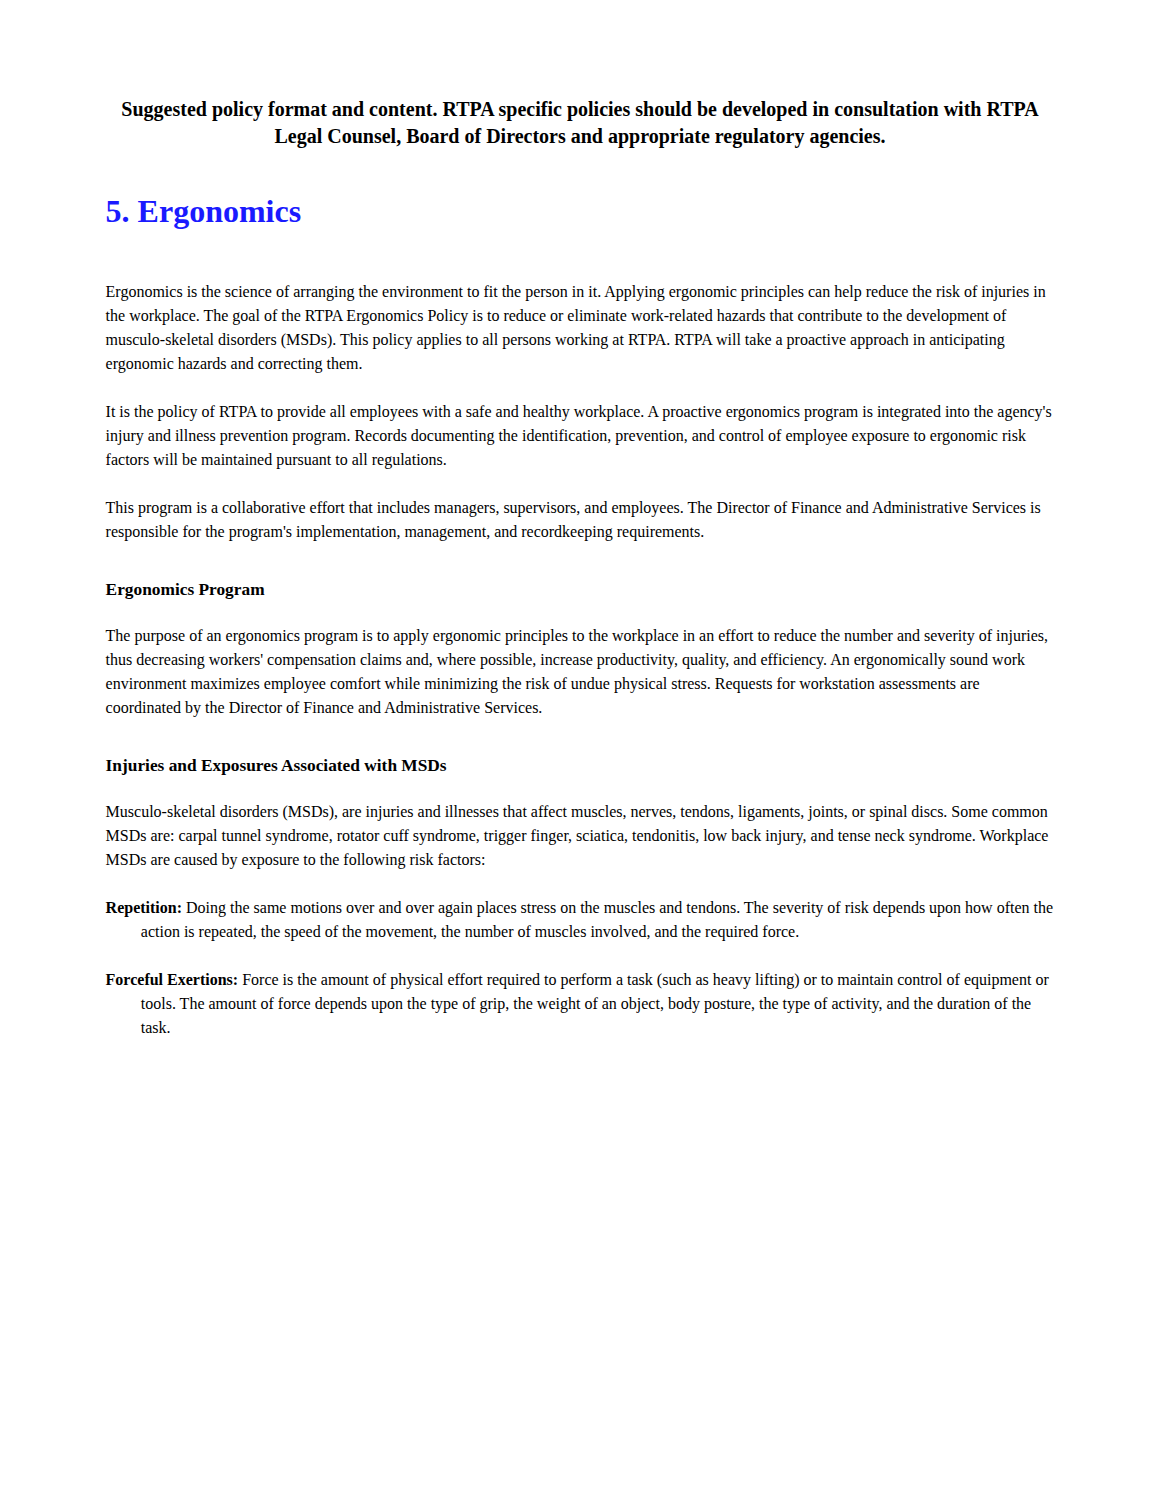Suggested policy format and content. RTPA specific policies should be developed in consultation with RTPA Legal Counsel, Board of Directors and appropriate regulatory agencies.
5. Ergonomics
Ergonomics is the science of arranging the environment to fit the person in it. Applying ergonomic principles can help reduce the risk of injuries in the workplace. The goal of the RTPA Ergonomics Policy is to reduce or eliminate work-related hazards that contribute to the development of musculo-skeletal disorders (MSDs). This policy applies to all persons working at RTPA. RTPA will take a proactive approach in anticipating ergonomic hazards and correcting them.
It is the policy of RTPA to provide all employees with a safe and healthy workplace. A proactive ergonomics program is integrated into the agency's injury and illness prevention program. Records documenting the identification, prevention, and control of employee exposure to ergonomic risk factors will be maintained pursuant to all regulations.
This program is a collaborative effort that includes managers, supervisors, and employees. The Director of Finance and Administrative Services is responsible for the program's implementation, management, and recordkeeping requirements.
Ergonomics Program
The purpose of an ergonomics program is to apply ergonomic principles to the workplace in an effort to reduce the number and severity of injuries, thus decreasing workers' compensation claims and, where possible, increase productivity, quality, and efficiency. An ergonomically sound work environment maximizes employee comfort while minimizing the risk of undue physical stress. Requests for workstation assessments are coordinated by the Director of Finance and Administrative Services.
Injuries and Exposures Associated with MSDs
Musculo-skeletal disorders (MSDs), are injuries and illnesses that affect muscles, nerves, tendons, ligaments, joints, or spinal discs. Some common MSDs are: carpal tunnel syndrome, rotator cuff syndrome, trigger finger, sciatica, tendonitis, low back injury, and tense neck syndrome. Workplace MSDs are caused by exposure to the following risk factors:
Repetition: Doing the same motions over and over again places stress on the muscles and tendons. The severity of risk depends upon how often the action is repeated, the speed of the movement, the number of muscles involved, and the required force.
Forceful Exertions: Force is the amount of physical effort required to perform a task (such as heavy lifting) or to maintain control of equipment or tools. The amount of force depends upon the type of grip, the weight of an object, body posture, the type of activity, and the duration of the task.